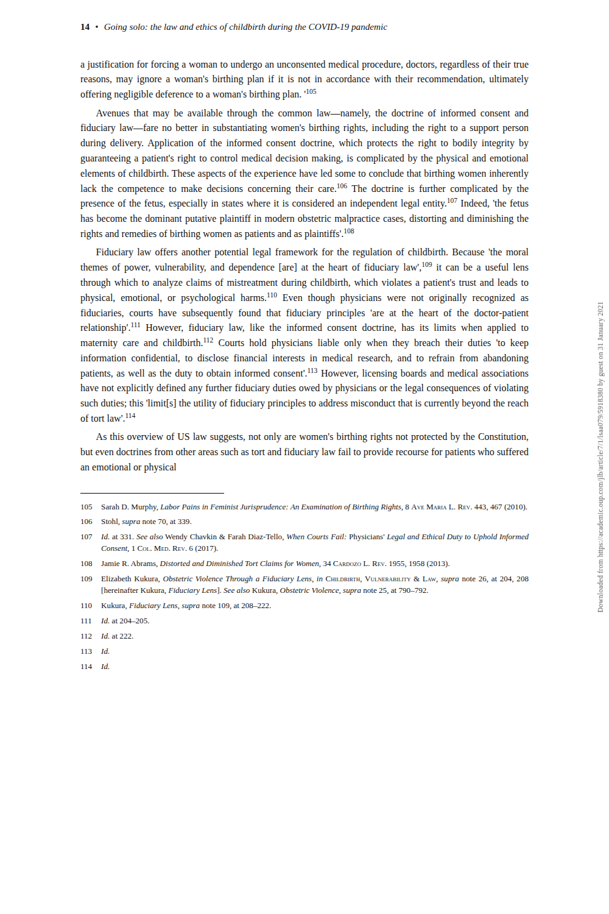Downloaded from https://academic.oup.com/jlb/article/7/1/lsaa079/5918380 by guest on 31 January 2021
14•Going solo: the law and ethics of childbirth during the COVID-19 pandemic
a justification for forcing a woman to undergo an unconsented medical procedure, doctors, regardless of their true reasons, may ignore a woman's birthing plan if it is not in accordance with their recommendation, ultimately offering negligible deference to a woman's birthing plan. '105
Avenues that may be available through the common law—namely, the doctrine of informed consent and fiduciary law—fare no better in substantiating women's birthing rights, including the right to a support person during delivery. Application of the informed consent doctrine, which protects the right to bodily integrity by guaranteeing a patient's right to control medical decision making, is complicated by the physical and emotional elements of childbirth. These aspects of the experience have led some to conclude that birthing women inherently lack the competence to make decisions concerning their care.106 The doctrine is further complicated by the presence of the fetus, especially in states where it is considered an independent legal entity.107 Indeed, 'the fetus has become the dominant putative plaintiff in modern obstetric malpractice cases, distorting and diminishing the rights and remedies of birthing women as patients and as plaintiffs'.108
Fiduciary law offers another potential legal framework for the regulation of childbirth. Because 'the moral themes of power, vulnerability, and dependence [are] at the heart of fiduciary law',109 it can be a useful lens through which to analyze claims of mistreatment during childbirth, which violates a patient's trust and leads to physical, emotional, or psychological harms.110 Even though physicians were not originally recognized as fiduciaries, courts have subsequently found that fiduciary principles 'are at the heart of the doctor-patient relationship'.111 However, fiduciary law, like the informed consent doctrine, has its limits when applied to maternity care and childbirth.112 Courts hold physicians liable only when they breach their duties 'to keep information confidential, to disclose financial interests in medical research, and to refrain from abandoning patients, as well as the duty to obtain informed consent'.113 However, licensing boards and medical associations have not explicitly defined any further fiduciary duties owed by physicians or the legal consequences of violating such duties; this 'limit[s] the utility of fiduciary principles to address misconduct that is currently beyond the reach of tort law'.114
As this overview of US law suggests, not only are women's birthing rights not protected by the Constitution, but even doctrines from other areas such as tort and fiduciary law fail to provide recourse for patients who suffered an emotional or physical
105 Sarah D. Murphy, Labor Pains in Feminist Jurisprudence: An Examination of Birthing Rights, 8 Ave Maria L. Rev. 443, 467 (2010).
106 Stohl, supra note 70, at 339.
107 Id. at 331. See also Wendy Chavkin & Farah Diaz-Tello, When Courts Fail: Physicians' Legal and Ethical Duty to Uphold Informed Consent, 1 Col. Med. Rev. 6 (2017).
108 Jamie R. Abrams, Distorted and Diminished Tort Claims for Women, 34 Cardozo L. Rev. 1955, 1958 (2013).
109 Elizabeth Kukura, Obstetric Violence Through a Fiduciary Lens, in Childbirth, Vulnerability & Law, supra note 26, at 204, 208 [hereinafter Kukura, Fiduciary Lens]. See also Kukura, Obstetric Violence, supra note 25, at 790–792.
110 Kukura, Fiduciary Lens, supra note 109, at 208–222.
111 Id. at 204–205.
112 Id. at 222.
113 Id.
114 Id.